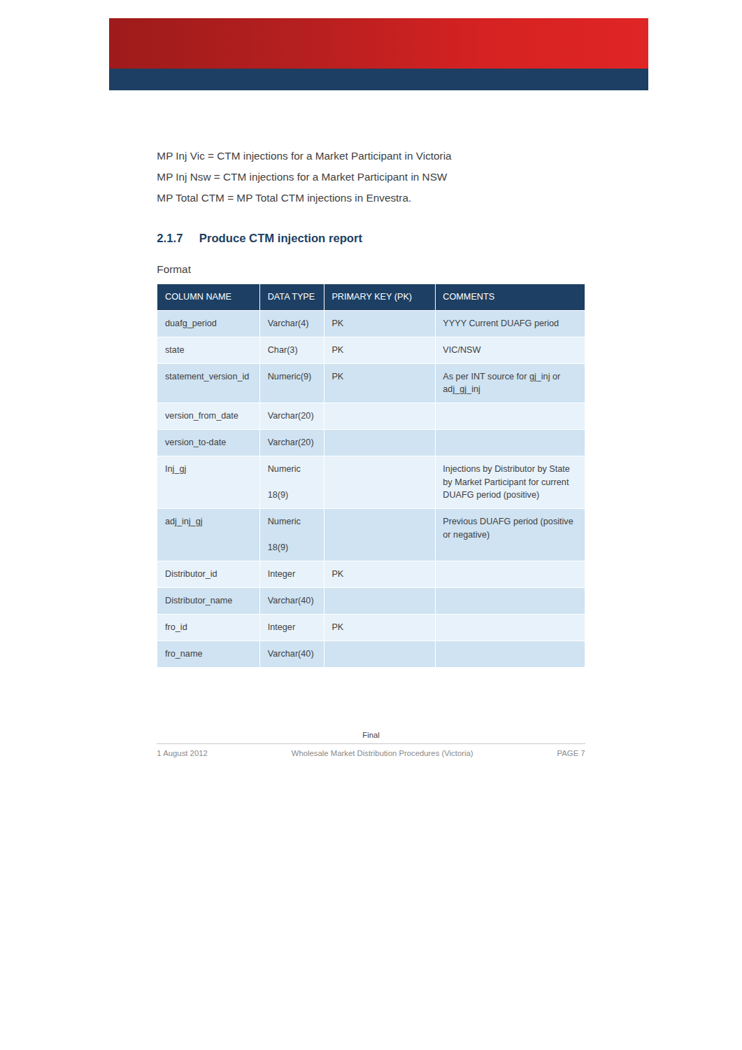MP Inj Vic = CTM injections for a Market Participant in Victoria
MP Inj Nsw = CTM injections for a Market Participant in NSW
MP Total CTM = MP Total CTM injections in Envestra.
2.1.7 Produce CTM injection report
Format
| COLUMN NAME | DATA TYPE | PRIMARY KEY (PK) | COMMENTS |
| --- | --- | --- | --- |
| duafg_period | Varchar(4) | PK | YYYY Current DUAFG period |
| state | Char(3) | PK | VIC/NSW |
| statement_version_id | Numeric(9) | PK | As per INT source for gj_inj or adj_gj_inj |
| version_from_date | Varchar(20) | | |
| version_to-date | Varchar(20) | | |
| Inj_gj | Numeric 18(9) | | Injections by Distributor by State by Market Participant for current DUAFG period (positive) |
| adj_inj_gj | Numeric 18(9) | | Previous DUAFG period (positive or negative) |
| Distributor_id | Integer | PK | |
| Distributor_name | Varchar(40) | | |
| fro_id | Integer | PK | |
| fro_name | Varchar(40) | | |
Final
1 August 2012
Wholesale Market Distribution Procedures (Victoria)
PAGE 7